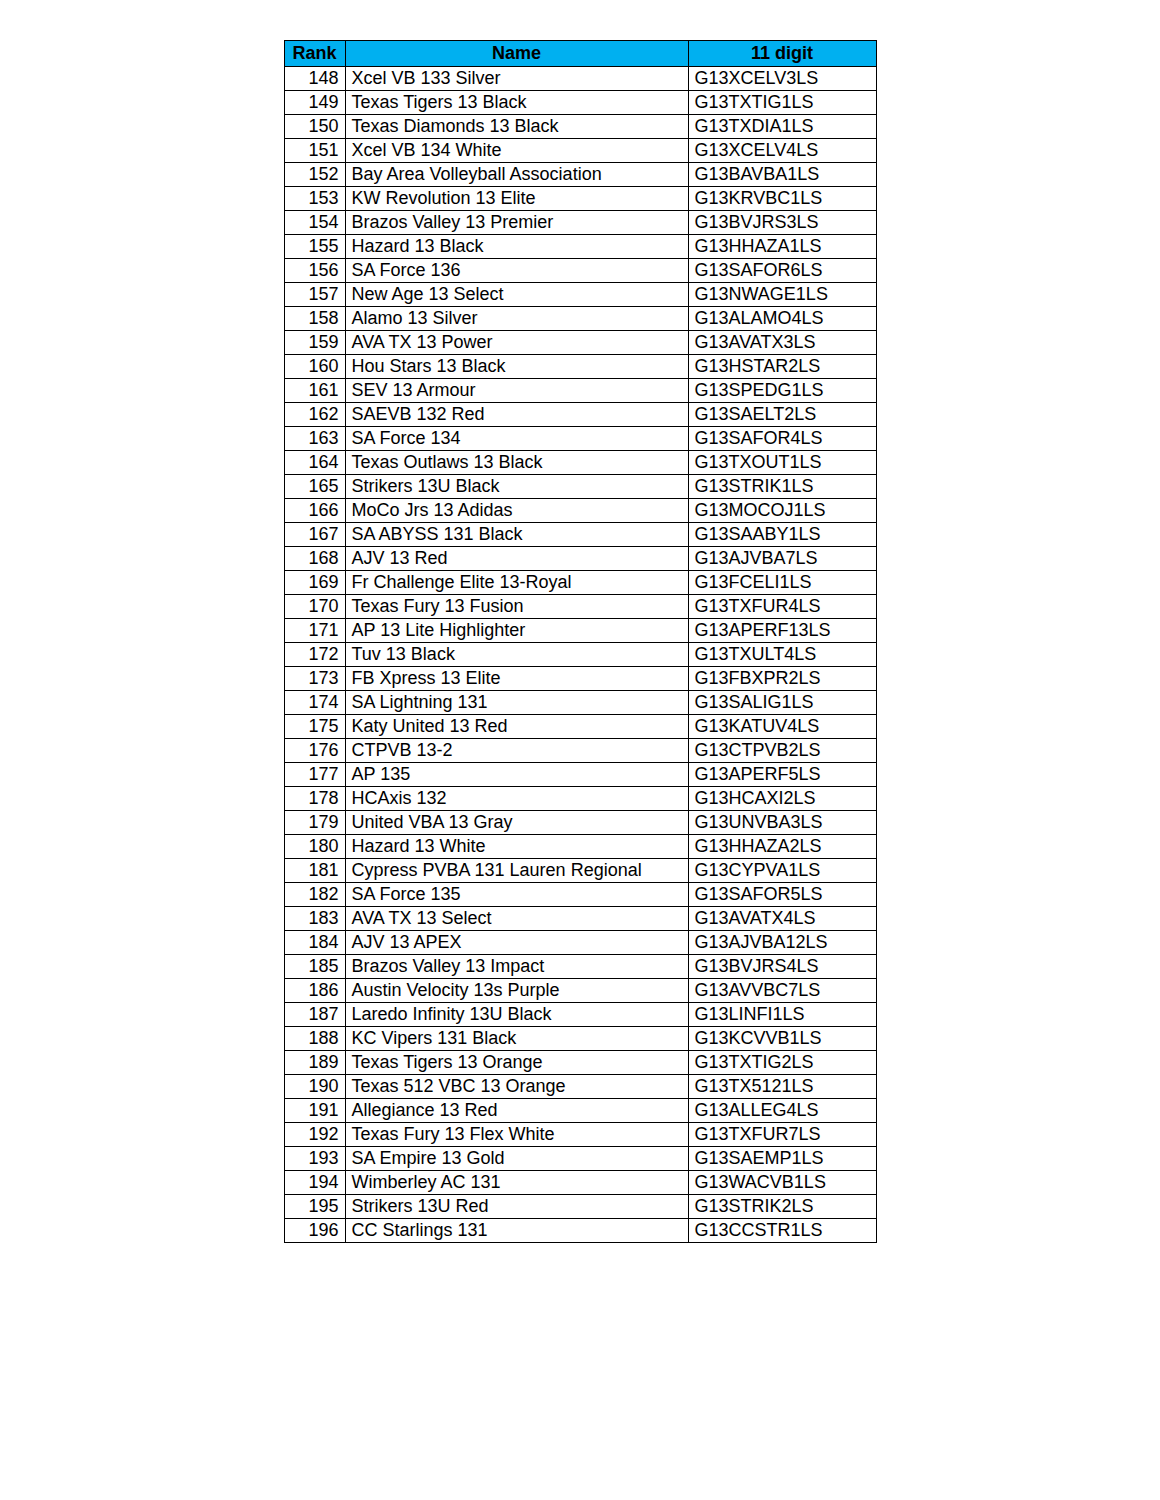| Rank | Name | 11 digit |
| --- | --- | --- |
| 148 | Xcel VB 133 Silver | G13XCELV3LS |
| 149 | Texas Tigers 13 Black | G13TXTIG1LS |
| 150 | Texas Diamonds 13 Black | G13TXDIA1LS |
| 151 | Xcel VB 134 White | G13XCELV4LS |
| 152 | Bay Area Volleyball Association | G13BAVBA1LS |
| 153 | KW Revolution 13 Elite | G13KRVBC1LS |
| 154 | Brazos Valley 13 Premier | G13BVJRS3LS |
| 155 | Hazard 13 Black | G13HHAZA1LS |
| 156 | SA Force 136 | G13SAFOR6LS |
| 157 | New Age 13 Select | G13NWAGE1LS |
| 158 | Alamo 13 Silver | G13ALAMO4LS |
| 159 | AVA TX 13 Power | G13AVATX3LS |
| 160 | Hou Stars 13 Black | G13HSTAR2LS |
| 161 | SEV 13 Armour | G13SPEDG1LS |
| 162 | SAEVB 132 Red | G13SAELT2LS |
| 163 | SA Force 134 | G13SAFOR4LS |
| 164 | Texas Outlaws 13 Black | G13TXOUT1LS |
| 165 | Strikers 13U Black | G13STRIK1LS |
| 166 | MoCo Jrs 13 Adidas | G13MOCOJ1LS |
| 167 | SA ABYSS 131 Black | G13SAABY1LS |
| 168 | AJV 13 Red | G13AJVBA7LS |
| 169 | Fr Challenge Elite 13-Royal | G13FCELI1LS |
| 170 | Texas Fury 13 Fusion | G13TXFUR4LS |
| 171 | AP 13 Lite Highlighter | G13APERF13LS |
| 172 | Tuv 13 Black | G13TXULT4LS |
| 173 | FB Xpress 13 Elite | G13FBXPR2LS |
| 174 | SA Lightning 131 | G13SALIG1LS |
| 175 | Katy United 13 Red | G13KATUV4LS |
| 176 | CTPVB 13-2 | G13CTPVB2LS |
| 177 | AP 135 | G13APERF5LS |
| 178 | HCAxis 132 | G13HCAXI2LS |
| 179 | United VBA 13 Gray | G13UNVBA3LS |
| 180 | Hazard 13 White | G13HHAZA2LS |
| 181 | Cypress PVBA 131 Lauren Regional | G13CYPVA1LS |
| 182 | SA Force 135 | G13SAFOR5LS |
| 183 | AVA TX 13 Select | G13AVATX4LS |
| 184 | AJV 13 APEX | G13AJVBA12LS |
| 185 | Brazos Valley 13 Impact | G13BVJRS4LS |
| 186 | Austin Velocity 13s Purple | G13AVVBC7LS |
| 187 | Laredo Infinity 13U Black | G13LINFI1LS |
| 188 | KC Vipers 131 Black | G13KCVVB1LS |
| 189 | Texas Tigers 13 Orange | G13TXTIG2LS |
| 190 | Texas 512 VBC 13 Orange | G13TX5121LS |
| 191 | Allegiance 13 Red | G13ALLEG4LS |
| 192 | Texas Fury 13 Flex White | G13TXFUR7LS |
| 193 | SA Empire 13 Gold | G13SAEMP1LS |
| 194 | Wimberley AC 131 | G13WACVB1LS |
| 195 | Strikers 13U Red | G13STRIK2LS |
| 196 | CC Starlings 131 | G13CCSTR1LS |